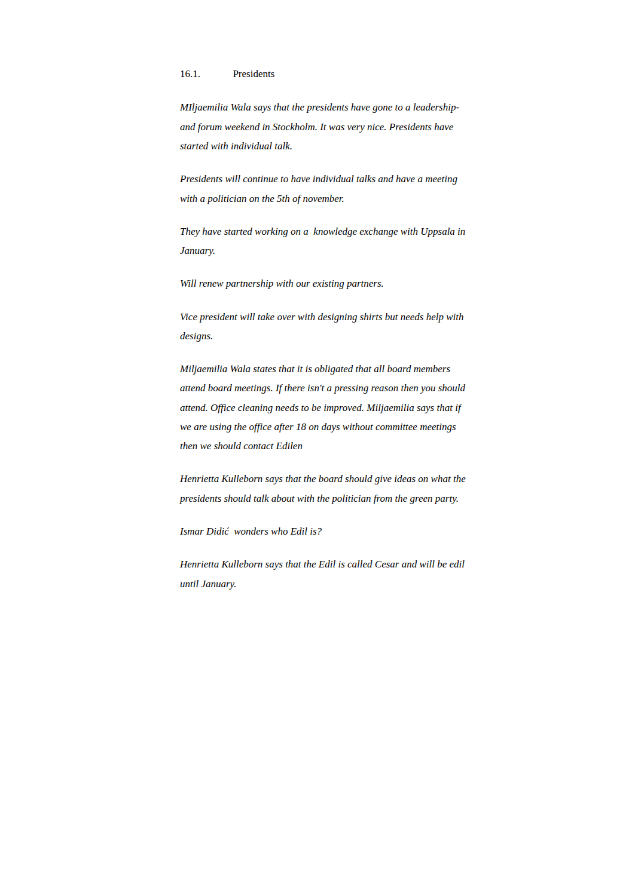16.1. Presidents
MIljaemilia Wala says that the presidents have gone to a leadership- and forum weekend in Stockholm. It was very nice. Presidents have started with individual talk.
Presidents will continue to have individual talks and have a meeting with a politician on the 5th of november.
They have started working on a knowledge exchange with Uppsala in January.
Will renew partnership with our existing partners.
Vice president will take over with designing shirts but needs help with designs.
Miljaemilia Wala states that it is obligated that all board members attend board meetings. If there isn't a pressing reason then you should attend. Office cleaning needs to be improved. Miljaemilia says that if we are using the office after 18 on days without committee meetings then we should contact Edilen
Henrietta Kulleborn says that the board should give ideas on what the presidents should talk about with the politician from the green party.
Ismar Didić wonders who Edil is?
Henrietta Kulleborn says that the Edil is called Cesar and will be edil until January.